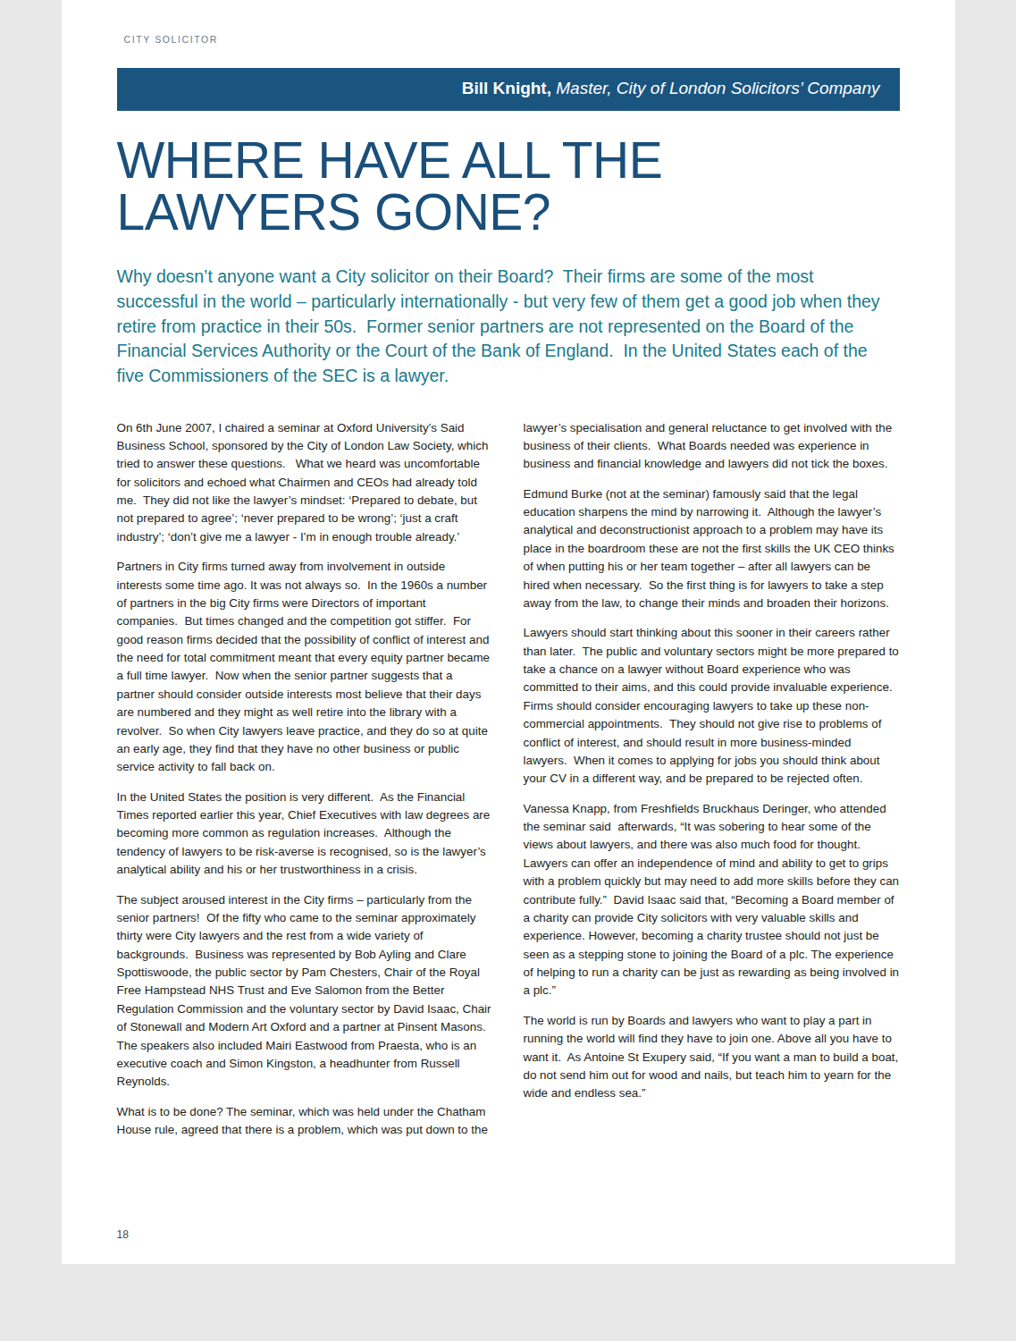City Solicitor
Bill Knight, Master, City of London Solicitors’ Company
WHERE HAVE ALL THE LAWYERS GONE?
Why doesn’t anyone want a City solicitor on their Board? Their firms are some of the most successful in the world – particularly internationally - but very few of them get a good job when they retire from practice in their 50s. Former senior partners are not represented on the Board of the Financial Services Authority or the Court of the Bank of England. In the United States each of the five Commissioners of the SEC is a lawyer.
On 6th June 2007, I chaired a seminar at Oxford University’s Said Business School, sponsored by the City of London Law Society, which tried to answer these questions. What we heard was uncomfortable for solicitors and echoed what Chairmen and CEOs had already told me. They did not like the lawyer’s mindset: ‘Prepared to debate, but not prepared to agree’; ‘never prepared to be wrong’; ‘just a craft industry’; ‘don’t give me a lawyer - I’m in enough trouble already.’
Partners in City firms turned away from involvement in outside interests some time ago. It was not always so. In the 1960s a number of partners in the big City firms were Directors of important companies. But times changed and the competition got stiffer. For good reason firms decided that the possibility of conflict of interest and the need for total commitment meant that every equity partner became a full time lawyer. Now when the senior partner suggests that a partner should consider outside interests most believe that their days are numbered and they might as well retire into the library with a revolver. So when City lawyers leave practice, and they do so at quite an early age, they find that they have no other business or public service activity to fall back on.
In the United States the position is very different. As the Financial Times reported earlier this year, Chief Executives with law degrees are becoming more common as regulation increases. Although the tendency of lawyers to be risk-averse is recognised, so is the lawyer’s analytical ability and his or her trustworthiness in a crisis.
The subject aroused interest in the City firms – particularly from the senior partners! Of the fifty who came to the seminar approximately thirty were City lawyers and the rest from a wide variety of backgrounds. Business was represented by Bob Ayling and Clare Spottiswoode, the public sector by Pam Chesters, Chair of the Royal Free Hampstead NHS Trust and Eve Salomon from the Better Regulation Commission and the voluntary sector by David Isaac, Chair of Stonewall and Modern Art Oxford and a partner at Pinsent Masons. The speakers also included Mairi Eastwood from Praesta, who is an executive coach and Simon Kingston, a headhunter from Russell Reynolds.
What is to be done? The seminar, which was held under the Chatham House rule, agreed that there is a problem, which was put down to the lawyer’s specialisation and general reluctance to get involved with the business of their clients. What Boards needed was experience in business and financial knowledge and lawyers did not tick the boxes.
Edmund Burke (not at the seminar) famously said that the legal education sharpens the mind by narrowing it. Although the lawyer’s analytical and deconstructionist approach to a problem may have its place in the boardroom these are not the first skills the UK CEO thinks of when putting his or her team together – after all lawyers can be hired when necessary. So the first thing is for lawyers to take a step away from the law, to change their minds and broaden their horizons.
Lawyers should start thinking about this sooner in their careers rather than later. The public and voluntary sectors might be more prepared to take a chance on a lawyer without Board experience who was committed to their aims, and this could provide invaluable experience. Firms should consider encouraging lawyers to take up these non-commercial appointments. They should not give rise to problems of conflict of interest, and should result in more business-minded lawyers. When it comes to applying for jobs you should think about your CV in a different way, and be prepared to be rejected often.
Vanessa Knapp, from Freshfields Bruckhaus Deringer, who attended the seminar said afterwards, “It was sobering to hear some of the views about lawyers, and there was also much food for thought. Lawyers can offer an independence of mind and ability to get to grips with a problem quickly but may need to add more skills before they can contribute fully.” David Isaac said that, “Becoming a Board member of a charity can provide City solicitors with very valuable skills and experience. However, becoming a charity trustee should not just be seen as a stepping stone to joining the Board of a plc. The experience of helping to run a charity can be just as rewarding as being involved in a plc.”
The world is run by Boards and lawyers who want to play a part in running the world will find they have to join one. Above all you have to want it. As Antoine St Exupery said, “If you want a man to build a boat, do not send him out for wood and nails, but teach him to yearn for the wide and endless sea.”
18